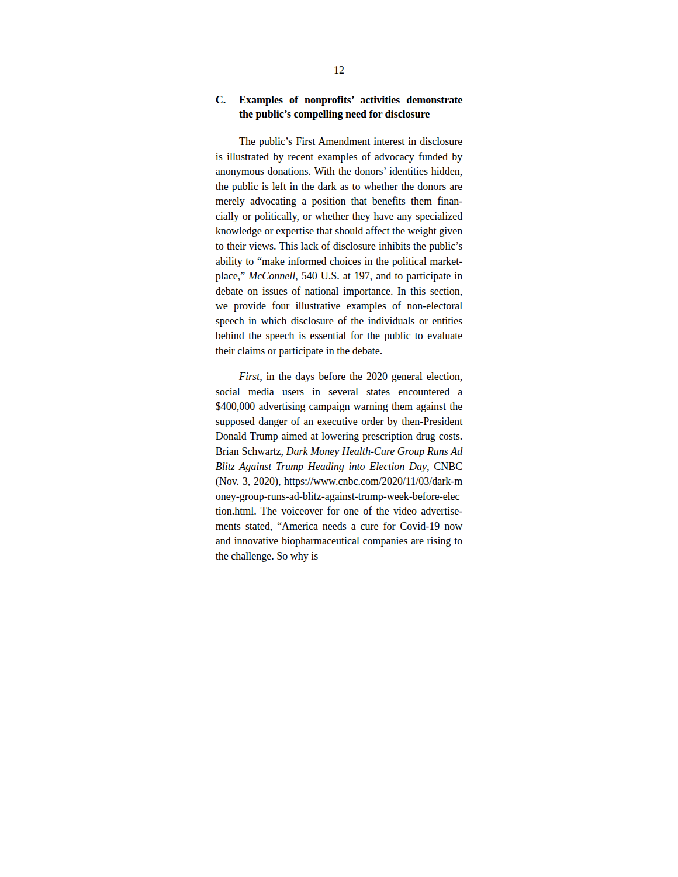12
C. Examples of nonprofits’ activities demonstrate the public’s compelling need for disclosure
The public’s First Amendment interest in disclosure is illustrated by recent examples of advocacy funded by anonymous donations. With the donors’ identities hidden, the public is left in the dark as to whether the donors are merely advocating a position that benefits them financially or politically, or whether they have any specialized knowledge or expertise that should affect the weight given to their views. This lack of disclosure inhibits the public’s ability to “make informed choices in the political marketplace,” McConnell, 540 U.S. at 197, and to participate in debate on issues of national importance. In this section, we provide four illustrative examples of non-electoral speech in which disclosure of the individuals or entities behind the speech is essential for the public to evaluate their claims or participate in the debate.
First, in the days before the 2020 general election, social media users in several states encountered a $400,000 advertising campaign warning them against the supposed danger of an executive order by then-President Donald Trump aimed at lowering prescription drug costs. Brian Schwartz, Dark Money Health-Care Group Runs Ad Blitz Against Trump Heading into Election Day, CNBC (Nov. 3, 2020), https://www.cnbc.com/2020/11/03/dark-money-group-runs-ad-blitz-against-trump-week-before-election.html. The voiceover for one of the video advertisements stated, “America needs a cure for Covid-19 now and innovative biopharmaceutical companies are rising to the challenge. So why is